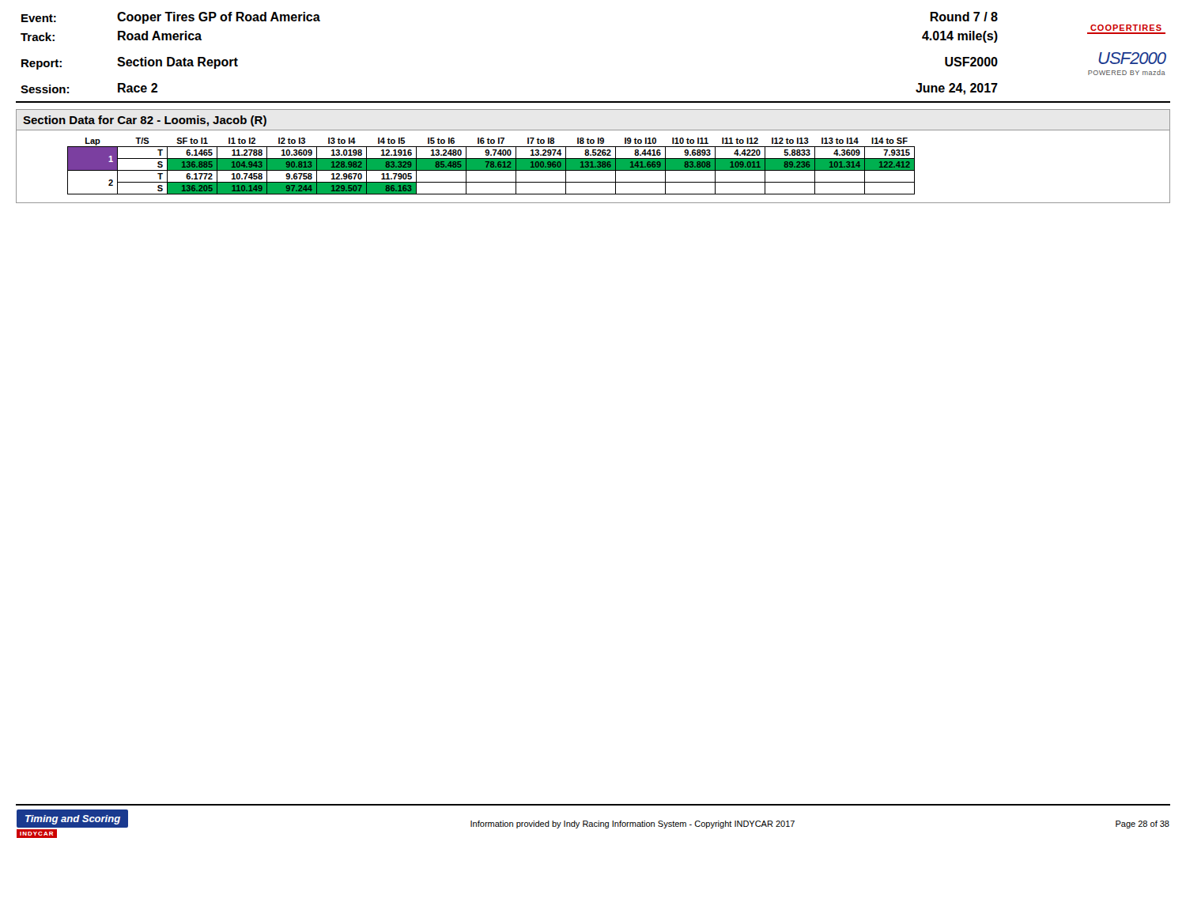| Event: | Cooper Tires GP of Road America | Round 7 / 8 | COOPERTIRES |
| Track: | Road America | 4.014 mile(s) |
| Report: | Section Data Report | USF2000 | USF2000 POWERED BY mazda |
| Session: | Race 2 | June 24, 2017 | |
Section Data for Car 82 - Loomis, Jacob (R)
| Lap | T/S | SF to I1 | I1 to I2 | I2 to I3 | I3 to I4 | I4 to I5 | I5 to I6 | I6 to I7 | I7 to I8 | I8 to I9 | I9 to I10 | I10 to I11 | I11 to I12 | I12 to I13 | I13 to I14 | I14 to SF |
| --- | --- | --- | --- | --- | --- | --- | --- | --- | --- | --- | --- | --- | --- | --- | --- | --- |
| 1 | T | 6.1465 | 11.2788 | 10.3609 | 13.0198 | 12.1916 | 13.2480 | 9.7400 | 13.2974 | 8.5262 | 8.4416 | 9.6893 | 4.4220 | 5.8833 | 4.3609 | 7.9315 |
| S | 136.885 | 104.943 | 90.813 | 128.982 | 83.329 | 85.485 | 78.612 | 100.960 | 131.386 | 141.669 | 83.808 | 109.011 | 89.236 | 101.314 | 122.412 |
| 2 | T | 6.1772 | 10.7458 | 9.6758 | 12.9670 | 11.7905 | | | | | | | | | | |
| S | 136.205 | 110.149 | 97.244 | 129.507 | 86.163 | | | | | | | | | | |
| Timing and Scoring INDYCAR | Information provided by Indy Racing Information System - Copyright INDYCAR 2017 | Page 28 of 38 |